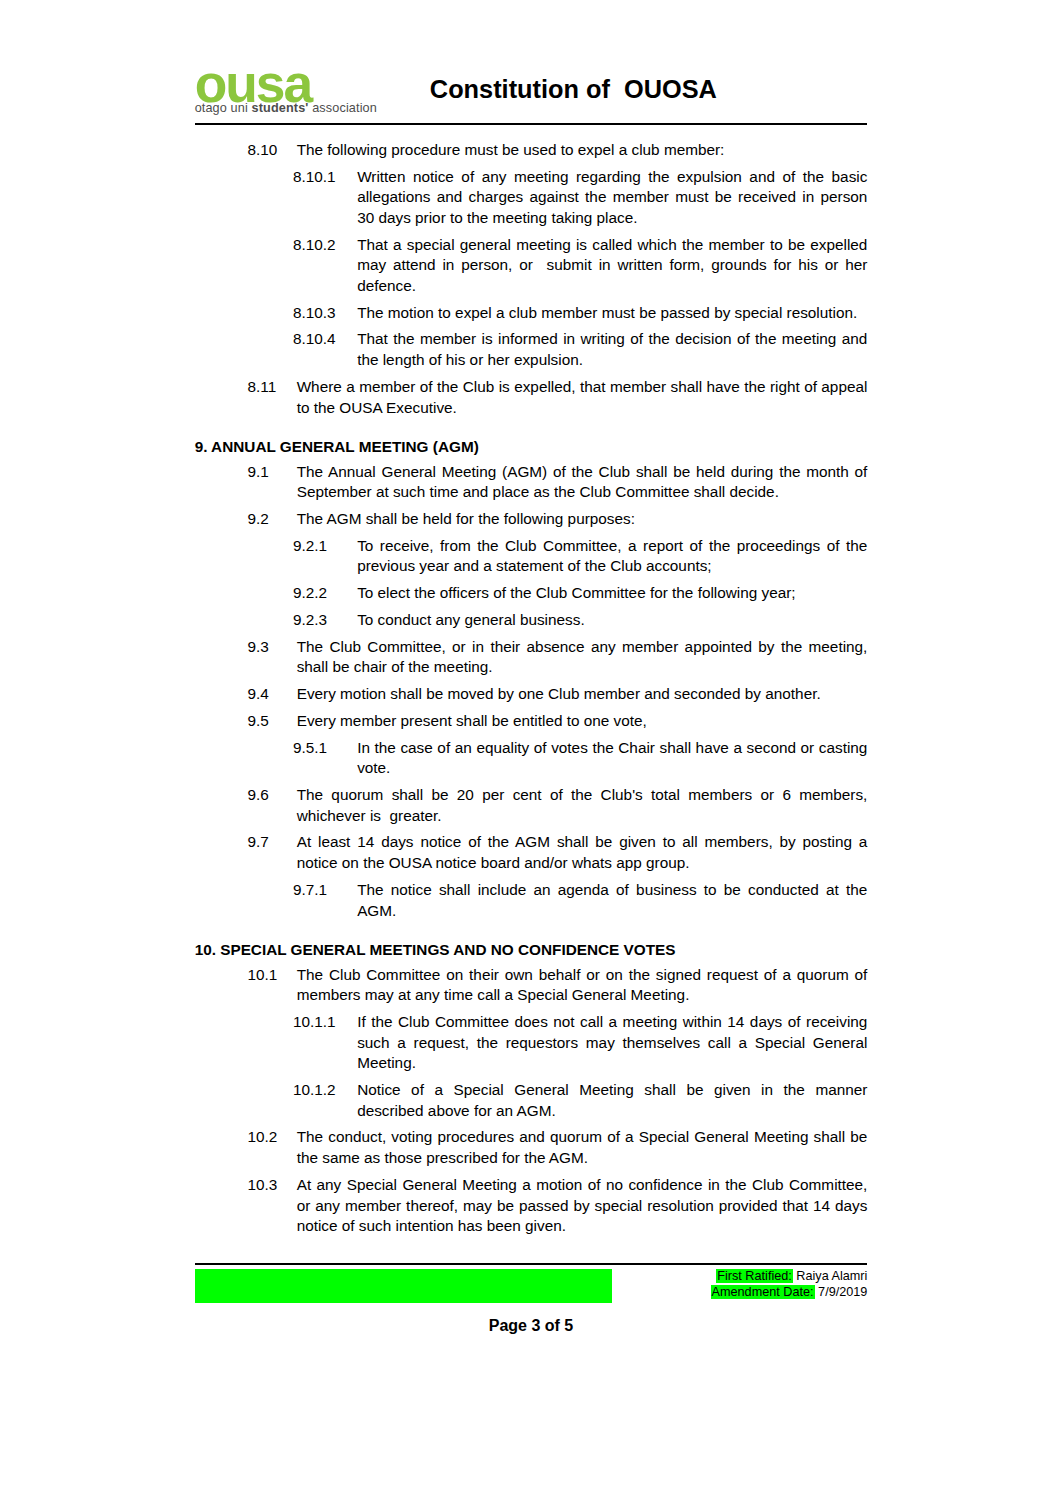ousa otago uni students' association
Constitution of OUOSA
8.10
The following procedure must be used to expel a club member:
8.10.1
Written notice of any meeting regarding the expulsion and of the basic allegations and charges against the member must be received in person 30 days prior to the meeting taking place.
8.10.2
That a special general meeting is called which the member to be expelled may attend in person, or submit in written form, grounds for his or her defence.
8.10.3
The motion to expel a club member must be passed by special resolution.
8.10.4
That the member is informed in writing of the decision of the meeting and the length of his or her expulsion.
8.11
Where a member of the Club is expelled, that member shall have the right of appeal to the OUSA Executive.
9. ANNUAL GENERAL MEETING (AGM)
9.1
The Annual General Meeting (AGM) of the Club shall be held during the month of September at such time and place as the Club Committee shall decide.
9.2
The AGM shall be held for the following purposes:
9.2.1
To receive, from the Club Committee, a report of the proceedings of the previous year and a statement of the Club accounts;
9.2.2
To elect the officers of the Club Committee for the following year;
9.2.3
To conduct any general business.
9.3
The Club Committee, or in their absence any member appointed by the meeting, shall be chair of the meeting.
9.4
Every motion shall be moved by one Club member and seconded by another.
9.5
Every member present shall be entitled to one vote,
9.5.1
In the case of an equality of votes the Chair shall have a second or casting vote.
9.6
The quorum shall be 20 per cent of the Club's total members or 6 members, whichever is greater.
9.7
At least 14 days notice of the AGM shall be given to all members, by posting a notice on the OUSA notice board and/or whats app group.
9.7.1
The notice shall include an agenda of business to be conducted at the AGM.
10. SPECIAL GENERAL MEETINGS AND NO CONFIDENCE VOTES
10.1
The Club Committee on their own behalf or on the signed request of a quorum of members may at any time call a Special General Meeting.
10.1.1
If the Club Committee does not call a meeting within 14 days of receiving such a request, the requestors may themselves call a Special General Meeting.
10.1.2
Notice of a Special General Meeting shall be given in the manner described above for an AGM.
10.2
The conduct, voting procedures and quorum of a Special General Meeting shall be the same as those prescribed for the AGM.
10.3
At any Special General Meeting a motion of no confidence in the Club Committee, or any member thereof, may be passed by special resolution provided that 14 days notice of such intention has been given.
First Ratified: Raiya Alamri
Amendment Date: 7/9/2019
Page 3 of 5